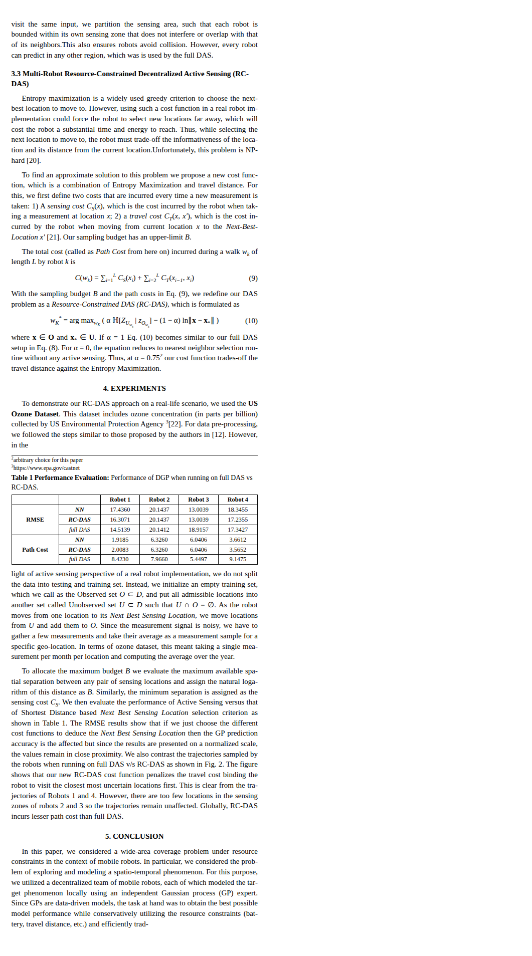visit the same input, we partition the sensing area, such that each robot is bounded within its own sensing zone that does not interfere or overlap with that of its neighbors.This also ensures robots avoid collision. However, every robot can predict in any other region, which was is used by the full DAS.
3.3 Multi-Robot Resource-Constrained Decentralized Active Sensing (RC-DAS)
Entropy maximization is a widely used greedy criterion to choose the next-best location to move to. However, using such a cost function in a real robot implementation could force the robot to select new locations far away, which will cost the robot a substantial time and energy to reach. Thus, while selecting the next location to move to, the robot must trade-off the informativeness of the location and its distance from the current location.Unfortunately, this problem is NP-hard [20].
To find an approximate solution to this problem we propose a new cost function, which is a combination of Entropy Maximization and travel distance. For this, we first define two costs that are incurred every time a new measurement is taken: 1) A sensing cost CS(x), which is the cost incurred by the robot when taking a measurement at location x; 2) a travel cost CT(x, x′), which is the cost incurred by the robot when moving from current location x to the Next-Best-Location x′ [21]. Our sampling budget has an upper-limit B.
The total cost (called as Path Cost from here on) incurred during a walk wk of length L by robot k is
C(wk) = ∑i=1L CS(xi) + ∑i=2L CT(xi−1, xi) (9)
With the sampling budget B and the path costs in Eq. (9), we redefine our DAS problem as a Resource-Constrained DAS (RC-DAS), which is formulated as
wK* = arg maxwK ( α ℍ[ZUwk | zOwk] − (1 − α) ln∥x − x*∥ ) (10)
where x ∈ O and x* ∈ U. If α = 1 Eq. (10) becomes similar to our full DAS setup in Eq. (8). For α = 0, the equation reduces to nearest neighbor selection routine without any active sensing. Thus, at α = 0.752 our cost function trades-off the travel distance against the Entropy Maximization.
4. EXPERIMENTS
To demonstrate our RC-DAS approach on a real-life scenario, we used the US Ozone Dataset. This dataset includes ozone concentration (in parts per billion) collected by US Environmental Protection Agency 3[22]. For data pre-processing, we followed the steps similar to those proposed by the authors in [12]. However, in the
2arbitrary choice for this paper
3https://www.epa.gov/castnet
Table 1 Performance Evaluation: Performance of DGP when running on full DAS vs RC-DAS.
| | | Robot 1 | Robot 2 | Robot 3 | Robot 4 |
| --- | --- | --- | --- | --- | --- |
| RMSE | NN | 17.4360 | 20.1437 | 13.0039 | 18.3455 |
| RC-DAS | 16.3071 | 20.1437 | 13.0039 | 17.2355 |
| full DAS | 14.5139 | 20.1412 | 18.9157 | 17.3427 |
| Path Cost | NN | 1.9185 | 6.3260 | 6.0406 | 3.6612 |
| RC-DAS | 2.0083 | 6.3260 | 6.0406 | 3.5652 |
| full DAS | 8.4230 | 7.9660 | 5.4497 | 9.1475 |
light of active sensing perspective of a real robot implementation, we do not split the data into testing and training set. Instead, we initialize an empty training set, which we call as the Observed set O ⊂ D, and put all admissible locations into another set called Unobserved set U ⊂ D such that U ∩ O = ∅. As the robot moves from one location to its Next Best Sensing Location, we move locations from U and add them to O. Since the measurement signal is noisy, we have to gather a few measurements and take their average as a measurement sample for a specific geo-location. In terms of ozone dataset, this meant taking a single measurement per month per location and computing the average over the year.
To allocate the maximum budget B we evaluate the maximum available spatial separation between any pair of sensing locations and assign the natural logarithm of this distance as B. Similarly, the minimum separation is assigned as the sensing cost CS. We then evaluate the performance of Active Sensing versus that of Shortest Distance based Next Best Sensing Location selection criterion as shown in Table 1. The RMSE results show that if we just choose the different cost functions to deduce the Next Best Sensing Location then the GP prediction accuracy is the affected but since the results are presented on a normalized scale, the values remain in close proximity. We also contrast the trajectories sampled by the robots when running on full DAS v/s RC-DAS as shown in Fig. 2. The figure shows that our new RC-DAS cost function penalizes the travel cost binding the robot to visit the closest most uncertain locations first. This is clear from the trajectories of Robots 1 and 4. However, there are too few locations in the sensing zones of robots 2 and 3 so the trajectories remain unaffected. Globally, RC-DAS incurs lesser path cost than full DAS.
5. CONCLUSION
In this paper, we considered a wide-area coverage problem under resource constraints in the context of mobile robots. In particular, we considered the problem of exploring and modeling a spatio-temporal phenomenon. For this purpose, we utilized a decentralized team of mobile robots, each of which modeled the target phenomenon locally using an independent Gaussian process (GP) expert. Since GPs are data-driven models, the task at hand was to obtain the best possible model performance while conservatively utilizing the resource constraints (battery, travel distance, etc.) and efficiently trad-